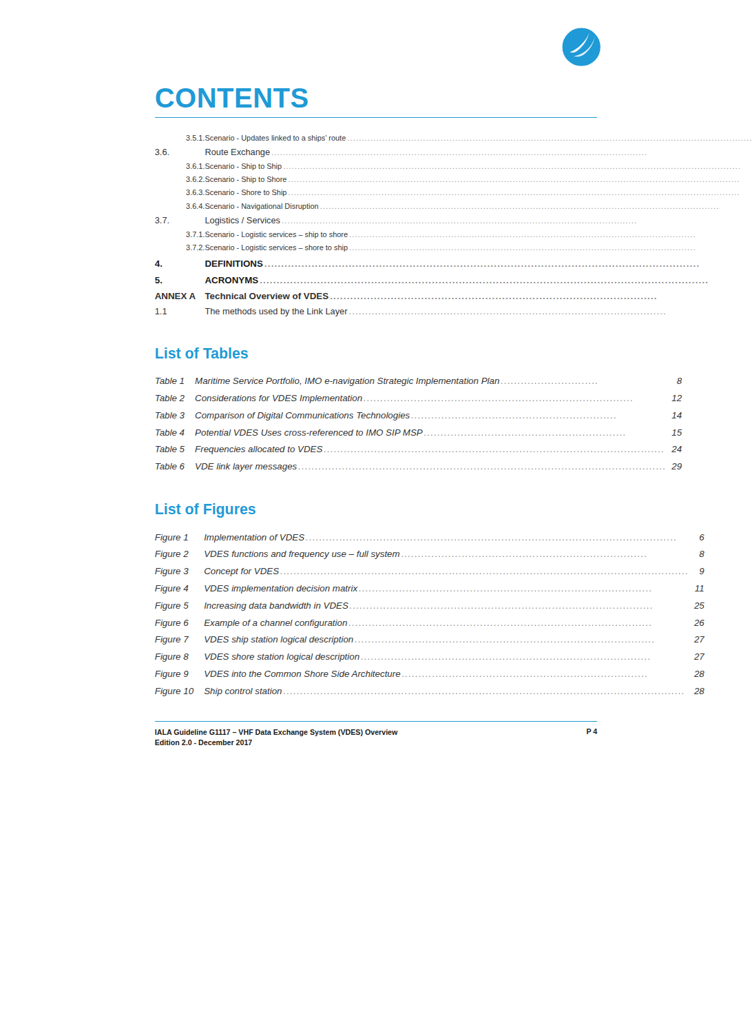CONTENTS
| 3.5.1. | Scenario - Updates linked to a ships’ route ........................................................................................................................................... | 19 |
| 3.6. | Route Exchange ................................................................................................................................. | 20 |
| 3.6.1. | Scenario - Ship to Ship ............................................................................................................................................................. | 20 |
| 3.6.2. | Scenario - Ship to Shore ........................................................................................................................................................... | 20 |
| 3.6.3. | Scenario - Shore to Ship ........................................................................................................................................................... | 20 |
| 3.6.4. | Scenario - Navigational Disruption ......................................................................................................................................... | 20 |
| 3.7. | Logistics / Services .......................................................................................................................... | 20 |
| 3.7.1. | Scenario - Logistic services – ship to shore ....................................................................................................................... | 21 |
| 3.7.2. | Scenario - Logistic services – shore to ship ....................................................................................................................... | 21 |
| 4. | DEFINITIONS ................................................................................................................................. | 21 |
| 5. | ACRONYMS ..................................................................................................................................... | 21 |
| ANNEX A | Technical Overview of VDES ................................................................................................. | 24 |
| 1.1 | The methods used by the Link Layer ................................................................................................. | 25 |
List of Tables
| Table 1 | Maritime Service Portfolio, IMO e-navigation Strategic Implementation Plan ............................. | 8 |
| Table 2 | Considerations for VDES Implementation ................................................................................ | 12 |
| Table 3 | Comparison of Digital Communications Technologies ............................................................. | 14 |
| Table 4 | Potential VDES Uses cross-referenced to IMO SIP MSP ............................................................ | 15 |
| Table 5 | Frequencies allocated to VDES ..................................................................................................... | 24 |
| Table 6 | VDE link layer messages ............................................................................................................. | 29 |
List of Figures
| Figure 1 | Implementation of VDES .............................................................................................................. | 6 |
| Figure 2 | VDES functions and frequency use – full system ......................................................................... | 8 |
| Figure 3 | Concept for VDES ......................................................................................................................... | 9 |
| Figure 4 | VDES implementation decision matrix ....................................................................................... | 11 |
| Figure 5 | Increasing data bandwidth in VDES .......................................................................................... | 25 |
| Figure 6 | Example of a channel configuration .......................................................................................... | 26 |
| Figure 7 | VDES ship station logical description ......................................................................................... | 27 |
| Figure 8 | VDES shore station logical description ...................................................................................... | 27 |
| Figure 9 | VDES into the Common Shore Side Architecture ......................................................................... | 28 |
| Figure 10 | Ship control station ....................................................................................................................... | 28 |
IALA Guideline G1117 – VHF Data Exchange System (VDES) Overview
Edition 2.0 - December 2017
P 4